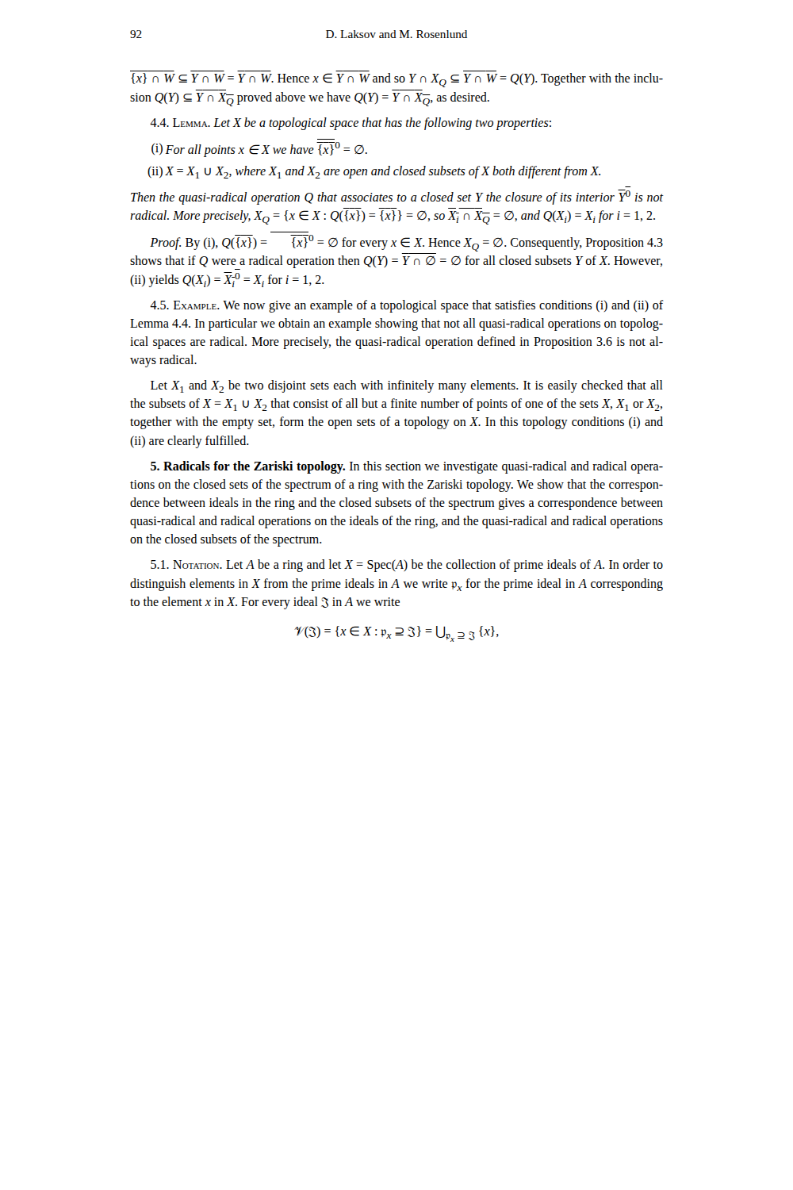92 D. Laksov and M. Rosenlund 92
{x} ∩ W ⊆ Y ∩ W = Y ∩ W. Hence x ∈ Y ∩ W and so Y ∩ XQ ⊆ Y ∩ W = Q(Y). Together with the inclusion Q(Y) ⊆ Y ∩ XQ proved above we have Q(Y) = Y ∩ XQ, as desired.
4.4. Lemma. Let X be a topological space that has the following two properties:
(i) For all points x ∈ X we have {x}0 = ∅.
(ii) X = X1 ∪ X2, where X1 and X2 are open and closed subsets of X both different from X.
Then the quasi-radical operation Q that associates to a closed set Y the closure of its interior Y0 is not radical. More precisely, XQ = {x ∈ X : Q({x}) = {x}} = ∅, so Xi ∩ XQ = ∅, and Q(Xi) = Xi for i = 1, 2.
Proof. By (i), Q({x}) = {x}0 = ∅ for every x ∈ X. Hence XQ = ∅. Consequently, Proposition 4.3 shows that if Q were a radical operation then Q(Y) = Y ∩ ∅ = ∅ for all closed subsets Y of X. However, (ii) yields Q(Xi) = Xi0 = Xi for i = 1, 2.
4.5. Example. We now give an example of a topological space that satisfies conditions (i) and (ii) of Lemma 4.4. In particular we obtain an example showing that not all quasi-radical operations on topological spaces are radical. More precisely, the quasi-radical operation defined in Proposition 3.6 is not always radical.
Let X1 and X2 be two disjoint sets each with infinitely many elements. It is easily checked that all the subsets of X = X1 ∪ X2 that consist of all but a finite number of points of one of the sets X, X1 or X2, together with the empty set, form the open sets of a topology on X. In this topology conditions (i) and (ii) are clearly fulfilled.
5. Radicals for the Zariski topology. In this section we investigate quasi-radical and radical operations on the closed sets of the spectrum of a ring with the Zariski topology. We show that the correspondence between ideals in the ring and the closed subsets of the spectrum gives a correspondence between quasi-radical and radical operations on the ideals of the ring, and the quasi-radical and radical operations on the closed subsets of the spectrum.
5.1. Notation. Let A be a ring and let X = Spec(A) be the collection of prime ideals of A. In order to distinguish elements in X from the prime ideals in A we write 𝔭x for the prime ideal in A corresponding to the element x in X. For every ideal 𝔍 in A we write
𝒱(𝔍) = {x ∈ X : 𝔭x ⊇ 𝔍} = ⋃𝔭x ⊇ 𝔍 {x},